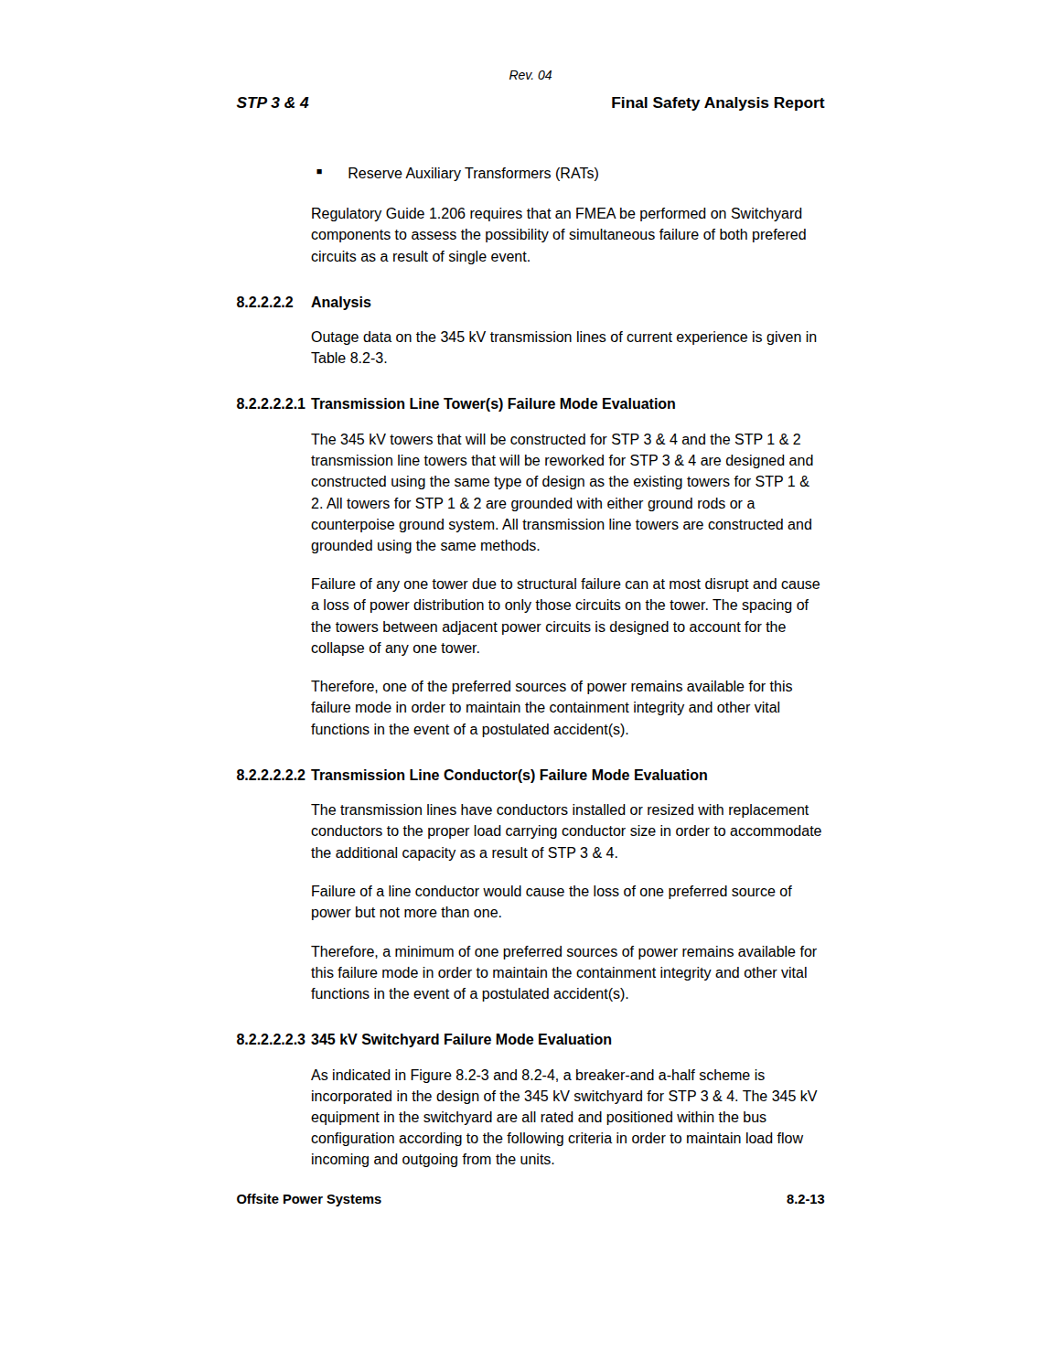Rev. 04
STP 3 & 4
Final Safety Analysis Report
Reserve Auxiliary Transformers (RATs)
Regulatory Guide 1.206 requires that an FMEA be performed on Switchyard components to assess the possibility of simultaneous failure of both prefered circuits as a result of single event.
8.2.2.2.2 Analysis
Outage data on the 345 kV transmission lines of current experience is given in Table 8.2-3.
8.2.2.2.2.1 Transmission Line Tower(s) Failure Mode Evaluation
The 345 kV towers that will be constructed for STP 3 & 4 and the STP 1 & 2 transmission line towers that will be reworked for STP 3 & 4 are designed and constructed using the same type of design as the existing towers for STP 1 & 2. All towers for STP 1 & 2 are grounded with either ground rods or a counterpoise ground system. All transmission line towers are constructed and grounded using the same methods.
Failure of any one tower due to structural failure can at most disrupt and cause a loss of power distribution to only those circuits on the tower. The spacing of the towers between adjacent power circuits is designed to account for the collapse of any one tower.
Therefore, one of the preferred sources of power remains available for this failure mode in order to maintain the containment integrity and other vital functions in the event of a postulated accident(s).
8.2.2.2.2.2 Transmission Line Conductor(s) Failure Mode Evaluation
The transmission lines have conductors installed or resized with replacement conductors to the proper load carrying conductor size in order to accommodate the additional capacity as a result of STP 3 & 4.
Failure of a line conductor would cause the loss of one preferred source of power but not more than one.
Therefore, a minimum of one preferred sources of power remains available for this failure mode in order to maintain the containment integrity and other vital functions in the event of a postulated accident(s).
8.2.2.2.2.3345 kV Switchyard Failure Mode Evaluation
As indicated in Figure 8.2-3 and 8.2-4, a breaker-and a-half scheme is incorporated in the design of the 345 kV switchyard for STP 3 & 4. The 345 kV equipment in the switchyard are all rated and positioned within the bus configuration according to the following criteria in order to maintain load flow incoming and outgoing from the units.
Offsite Power Systems
8.2-13